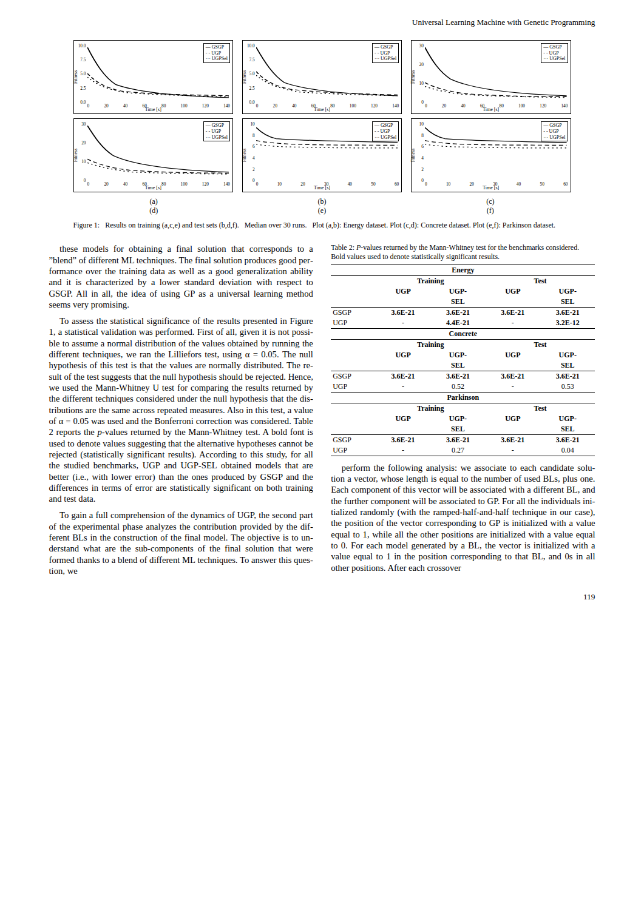Universal Learning Machine with Genetic Programming
— GSGP
- - UGP
··· UGPSel
Fitness
10.07.55.02.50.0
020406080100120140
Time [s]
— GSGP
- - UGP
··· UGPSel
Fitness
10.07.55.02.50.0
020406080100120140
Time [s]
— GSGP
- - UGP
··· UGPSel
Fitness
3020100
020406080100120140
Time [s]
— GSGP
- - UGP
··· UGPSel
Fitness
3020100
020406080100120140
Time [s]
— GSGP
- - UGP
··· UGPSel
Fitness
1086420
0102030405060
Time [s]
— GSGP
- - UGP
··· UGPSel
Fitness
1086420
0102030405060
Time [s]
(a)
(b)
(c)
(d)
(e)
(f)
Figure 1: Results on training (a,c,e) and test sets (b,d,f). Median over 30 runs. Plot (a,b): Energy dataset. Plot (c,d): Concrete dataset. Plot (e,f): Parkinson dataset.
these models for obtaining a final solution that corresponds to a ”blend” of different ML techniques. The final solution produces good performance over the training data as well as a good generalization ability and it is characterized by a lower standard deviation with respect to GSGP. All in all, the idea of using GP as a universal learning method seems very promising.
To assess the statistical significance of the results presented in Figure 1, a statistical validation was performed. First of all, given it is not possible to assume a normal distribution of the values obtained by running the different techniques, we ran the Lilliefors test, using α = 0.05. The null hypothesis of this test is that the values are normally distributed. The result of the test suggests that the null hypothesis should be rejected. Hence, we used the Mann-Whitney U test for comparing the results returned by the different techniques considered under the null hypothesis that the distributions are the same across repeated measures. Also in this test, a value of α = 0.05 was used and the Bonferroni correction was considered. Table 2 reports the p-values returned by the Mann-Whitney test. A bold font is used to denote values suggesting that the alternative hypotheses cannot be rejected (statistically significant results). According to this study, for all the studied benchmarks, UGP and UGP-SEL obtained models that are better (i.e., with lower error) than the ones produced by GSGP and the differences in terms of error are statistically significant on both training and test data.
To gain a full comprehension of the dynamics of UGP, the second part of the experimental phase analyzes the contribution provided by the different BLs in the construction of the final model. The objective is to understand what are the sub-components of the final solution that were formed thanks to a blend of different ML techniques. To answer this question, we
Table 2: P -values returned by the Mann-Whitney test for the benchmarks considered. Bold values used to denote statistically significant results.
| Energy |
| --- |
| | Training | Test |
| | UGP | UGP- | UGP | UGP- |
| | | SEL | | SEL |
| GSGP | 3.6E-21 | 3.6E-21 | 3.6E-21 | 3.6E-21 |
| UGP | - | 4.4E-21 | - | 3.2E-12 |
| Concrete |
| | Training | Test |
| | UGP | UGP- | UGP | UGP- |
| | | SEL | | SEL |
| GSGP | 3.6E-21 | 3.6E-21 | 3.6E-21 | 3.6E-21 |
| UGP | - | 0.52 | - | 0.53 |
| Parkinson |
| | Training | Test |
| | UGP | UGP- | UGP | UGP- |
| | | SEL | | SEL |
| GSGP | 3.6E-21 | 3.6E-21 | 3.6E-21 | 3.6E-21 |
| UGP | - | 0.27 | - | 0.04 |
perform the following analysis: we associate to each candidate solution a vector, whose length is equal to the number of used BLs, plus one. Each component of this vector will be associated with a different BL, and the further component will be associated to GP. For all the individuals initialized randomly (with the ramped-half-and-half technique in our case), the position of the vector corresponding to GP is initialized with a value equal to 1, while all the other positions are initialized with a value equal to 0. For each model generated by a BL, the vector is initialized with a value equal to 1 in the position corresponding to that BL, and 0s in all other positions. After each crossover
119